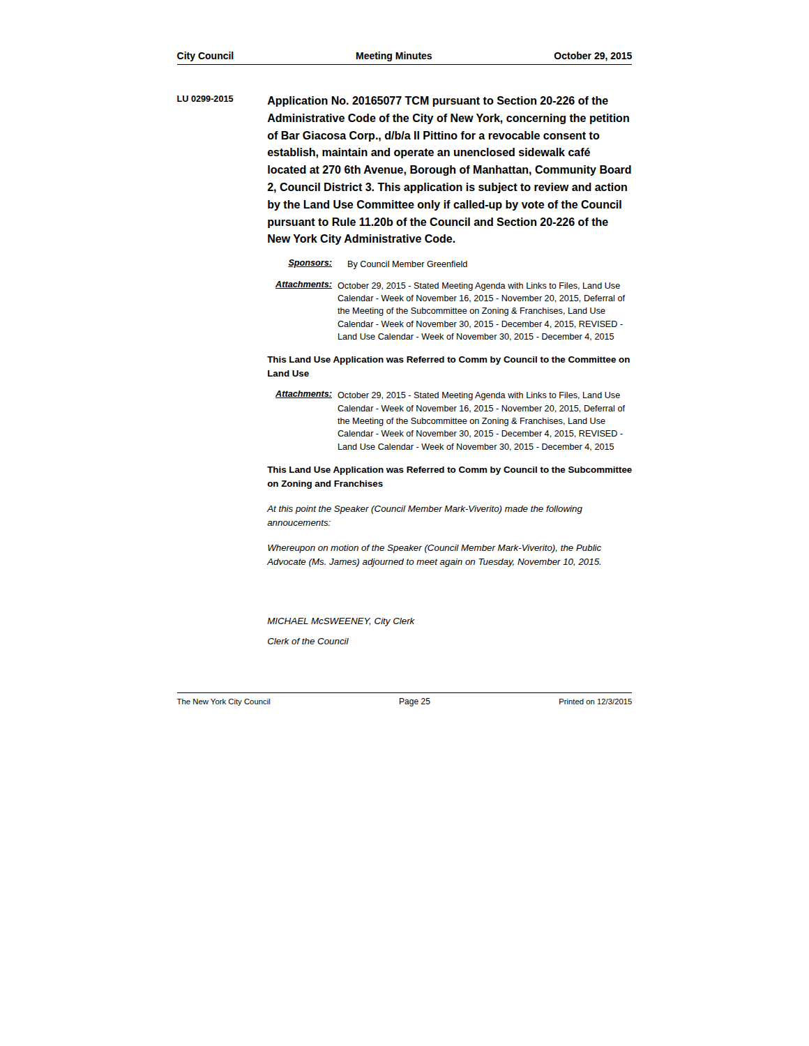City Council
Meeting Minutes
October 29, 2015
LU 0299-2015
Application No. 20165077 TCM pursuant to Section 20-226 of the Administrative Code of the City of New York, concerning the petition of Bar Giacosa Corp., d/b/a Il Pittino for a revocable consent to establish, maintain and operate an unenclosed sidewalk café located at 270 6th Avenue, Borough of Manhattan, Community Board 2, Council District 3. This application is subject to review and action by the Land Use Committee only if called-up by vote of the Council pursuant to Rule 11.20b of the Council and Section 20-226 of the New York City Administrative Code.
Sponsors:
By Council Member Greenfield
Attachments:
October 29, 2015 - Stated Meeting Agenda with Links to Files, Land Use Calendar - Week of November 16, 2015 - November 20, 2015, Deferral of the Meeting of the Subcommittee on Zoning & Franchises, Land Use Calendar - Week of November 30, 2015 - December 4, 2015, REVISED - Land Use Calendar - Week of November 30, 2015 - December 4, 2015
This Land Use Application was Referred to Comm by Council to the Committee on Land Use
Attachments:
October 29, 2015 - Stated Meeting Agenda with Links to Files, Land Use Calendar - Week of November 16, 2015 - November 20, 2015, Deferral of the Meeting of the Subcommittee on Zoning & Franchises, Land Use Calendar - Week of November 30, 2015 - December 4, 2015, REVISED - Land Use Calendar - Week of November 30, 2015 - December 4, 2015
This Land Use Application was Referred to Comm by Council to the Subcommittee on Zoning and Franchises
At this point the Speaker (Council Member Mark-Viverito) made the following annoucements:
Whereupon on motion of the Speaker (Council Member Mark-Viverito), the Public Advocate (Ms. James) adjourned to meet again on Tuesday, November 10, 2015.
MICHAEL McSWEENEY, City Clerk
Clerk of the Council
The New York City Council
Page 25
Printed on 12/3/2015